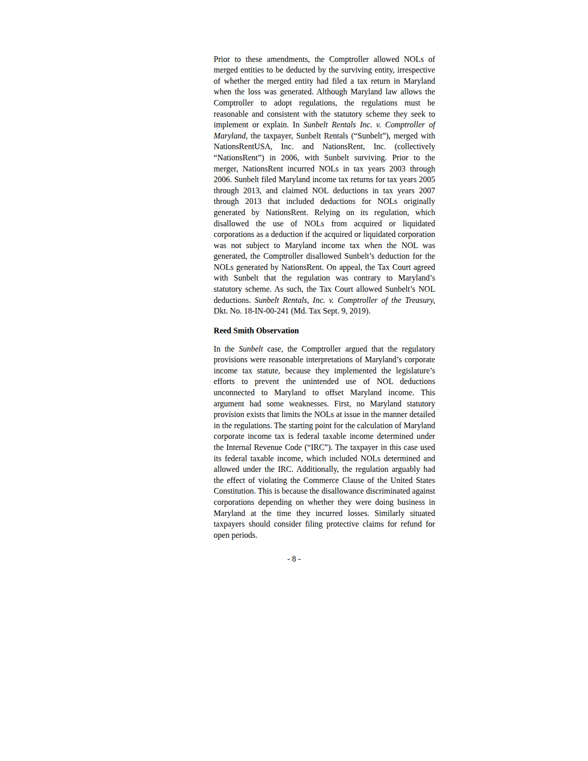Prior to these amendments, the Comptroller allowed NOLs of merged entities to be deducted by the surviving entity, irrespective of whether the merged entity had filed a tax return in Maryland when the loss was generated. Although Maryland law allows the Comptroller to adopt regulations, the regulations must be reasonable and consistent with the statutory scheme they seek to implement or explain. In Sunbelt Rentals Inc. v. Comptroller of Maryland, the taxpayer, Sunbelt Rentals (“Sunbelt”), merged with NationsRentUSA, Inc. and NationsRent, Inc. (collectively “NationsRent”) in 2006, with Sunbelt surviving. Prior to the merger, NationsRent incurred NOLs in tax years 2003 through 2006. Sunbelt filed Maryland income tax returns for tax years 2005 through 2013, and claimed NOL deductions in tax years 2007 through 2013 that included deductions for NOLs originally generated by NationsRent. Relying on its regulation, which disallowed the use of NOLs from acquired or liquidated corporations as a deduction if the acquired or liquidated corporation was not subject to Maryland income tax when the NOL was generated, the Comptroller disallowed Sunbelt’s deduction for the NOLs generated by NationsRent. On appeal, the Tax Court agreed with Sunbelt that the regulation was contrary to Maryland’s statutory scheme. As such, the Tax Court allowed Sunbelt’s NOL deductions. Sunbelt Rentals, Inc. v. Comptroller of the Treasury, Dkt. No. 18-IN-00-241 (Md. Tax Sept. 9, 2019).
Reed Smith Observation
In the Sunbelt case, the Comptroller argued that the regulatory provisions were reasonable interpretations of Maryland’s corporate income tax statute, because they implemented the legislature’s efforts to prevent the unintended use of NOL deductions unconnected to Maryland to offset Maryland income. This argument had some weaknesses. First, no Maryland statutory provision exists that limits the NOLs at issue in the manner detailed in the regulations. The starting point for the calculation of Maryland corporate income tax is federal taxable income determined under the Internal Revenue Code (“IRC”). The taxpayer in this case used its federal taxable income, which included NOLs determined and allowed under the IRC. Additionally, the regulation arguably had the effect of violating the Commerce Clause of the United States Constitution. This is because the disallowance discriminated against corporations depending on whether they were doing business in Maryland at the time they incurred losses. Similarly situated taxpayers should consider filing protective claims for refund for open periods.
- 8 -